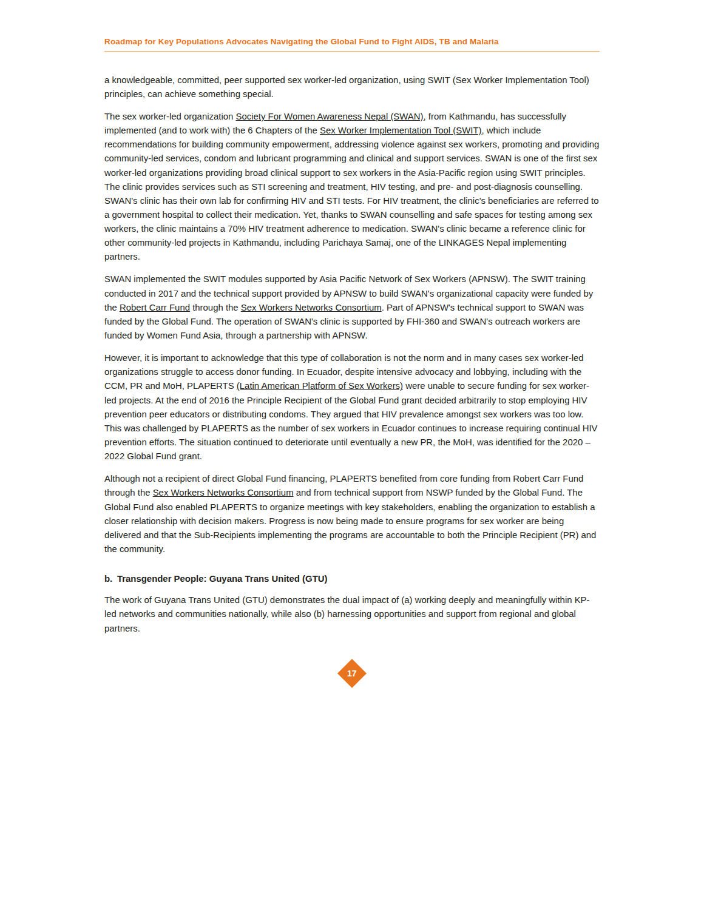Roadmap for Key Populations Advocates Navigating the Global Fund to Fight AIDS, TB and Malaria
a knowledgeable, committed, peer supported sex worker-led organization, using SWIT (Sex Worker Implementation Tool) principles, can achieve something special.
The sex worker-led organization Society For Women Awareness Nepal (SWAN), from Kathmandu, has successfully implemented (and to work with) the 6 Chapters of the Sex Worker Implementation Tool (SWIT), which include recommendations for building community empowerment, addressing violence against sex workers, promoting and providing community-led services, condom and lubricant programming and clinical and support services. SWAN is one of the first sex worker-led organizations providing broad clinical support to sex workers in the Asia-Pacific region using SWIT principles. The clinic provides services such as STI screening and treatment, HIV testing, and pre- and post-diagnosis counselling. SWAN's clinic has their own lab for confirming HIV and STI tests. For HIV treatment, the clinic's beneficiaries are referred to a government hospital to collect their medication. Yet, thanks to SWAN counselling and safe spaces for testing among sex workers, the clinic maintains a 70% HIV treatment adherence to medication. SWAN's clinic became a reference clinic for other community-led projects in Kathmandu, including Parichaya Samaj, one of the LINKAGES Nepal implementing partners.
SWAN implemented the SWIT modules supported by Asia Pacific Network of Sex Workers (APNSW). The SWIT training conducted in 2017 and the technical support provided by APNSW to build SWAN's organizational capacity were funded by the Robert Carr Fund through the Sex Workers Networks Consortium. Part of APNSW's technical support to SWAN was funded by the Global Fund. The operation of SWAN's clinic is supported by FHI-360 and SWAN's outreach workers are funded by Women Fund Asia, through a partnership with APNSW.
However, it is important to acknowledge that this type of collaboration is not the norm and in many cases sex worker-led organizations struggle to access donor funding. In Ecuador, despite intensive advocacy and lobbying, including with the CCM, PR and MoH, PLAPERTS (Latin American Platform of Sex Workers) were unable to secure funding for sex worker-led projects. At the end of 2016 the Principle Recipient of the Global Fund grant decided arbitrarily to stop employing HIV prevention peer educators or distributing condoms. They argued that HIV prevalence amongst sex workers was too low. This was challenged by PLAPERTS as the number of sex workers in Ecuador continues to increase requiring continual HIV prevention efforts. The situation continued to deteriorate until eventually a new PR, the MoH, was identified for the 2020 – 2022 Global Fund grant.
Although not a recipient of direct Global Fund financing, PLAPERTS benefited from core funding from Robert Carr Fund through the Sex Workers Networks Consortium and from technical support from NSWP funded by the Global Fund. The Global Fund also enabled PLAPERTS to organize meetings with key stakeholders, enabling the organization to establish a closer relationship with decision makers. Progress is now being made to ensure programs for sex worker are being delivered and that the Sub-Recipients implementing the programs are accountable to both the Principle Recipient (PR) and the community.
b. Transgender People: Guyana Trans United (GTU)
The work of Guyana Trans United (GTU) demonstrates the dual impact of (a) working deeply and meaningfully within KP-led networks and communities nationally, while also (b) harnessing opportunities and support from regional and global partners.
17